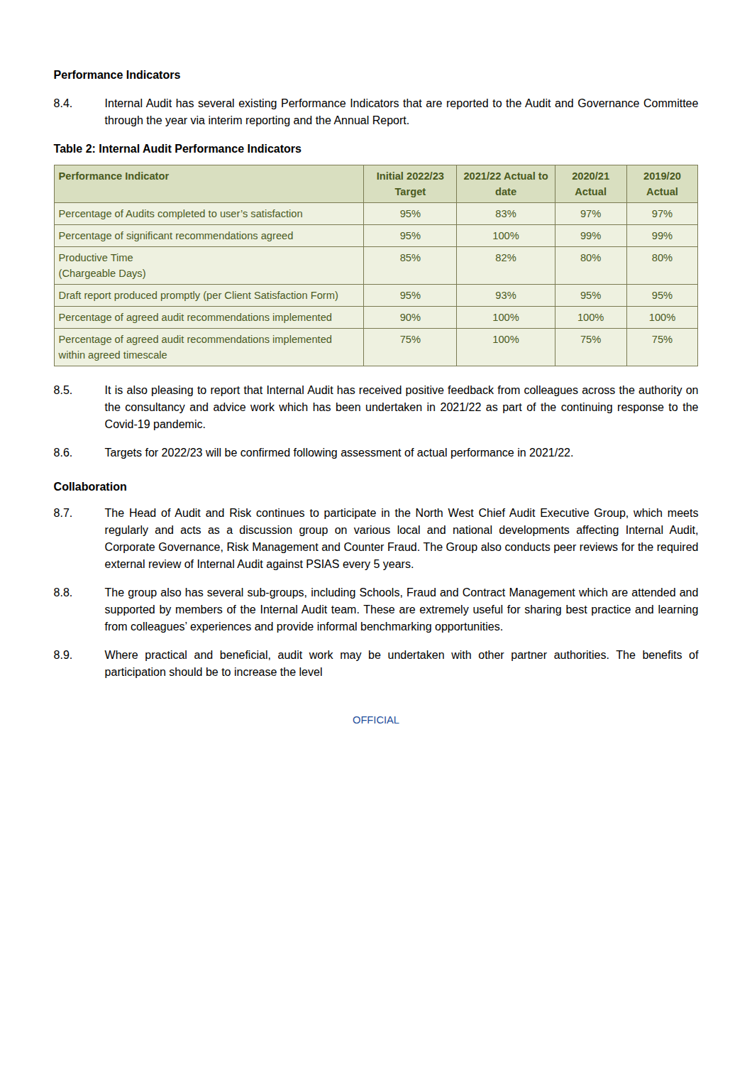Performance Indicators
8.4.
Internal Audit has several existing Performance Indicators that are reported to the Audit and Governance Committee through the year via interim reporting and the Annual Report.
Table 2: Internal Audit Performance Indicators
| Performance Indicator | Initial 2022/23 Target | 2021/22 Actual to date | 2020/21 Actual | 2019/20 Actual |
| --- | --- | --- | --- | --- |
| Percentage of Audits completed to user’s satisfaction | 95% | 83% | 97% | 97% |
| Percentage of significant recommendations agreed | 95% | 100% | 99% | 99% |
| Productive Time (Chargeable Days) | 85% | 82% | 80% | 80% |
| Draft report produced promptly (per Client Satisfaction Form) | 95% | 93% | 95% | 95% |
| Percentage of agreed audit recommendations implemented | 90% | 100% | 100% | 100% |
| Percentage of agreed audit recommendations implemented within agreed timescale | 75% | 100% | 75% | 75% |
8.5.
It is also pleasing to report that Internal Audit has received positive feedback from colleagues across the authority on the consultancy and advice work which has been undertaken in 2021/22 as part of the continuing response to the Covid-19 pandemic.
8.6.
Targets for 2022/23 will be confirmed following assessment of actual performance in 2021/22.
Collaboration
8.7.
The Head of Audit and Risk continues to participate in the North West Chief Audit Executive Group, which meets regularly and acts as a discussion group on various local and national developments affecting Internal Audit, Corporate Governance, Risk Management and Counter Fraud. The Group also conducts peer reviews for the required external review of Internal Audit against PSIAS every 5 years.
8.8.
The group also has several sub-groups, including Schools, Fraud and Contract Management which are attended and supported by members of the Internal Audit team. These are extremely useful for sharing best practice and learning from colleagues’ experiences and provide informal benchmarking opportunities.
8.9.
Where practical and beneficial, audit work may be undertaken with other partner authorities. The benefits of participation should be to increase the level
OFFICIAL